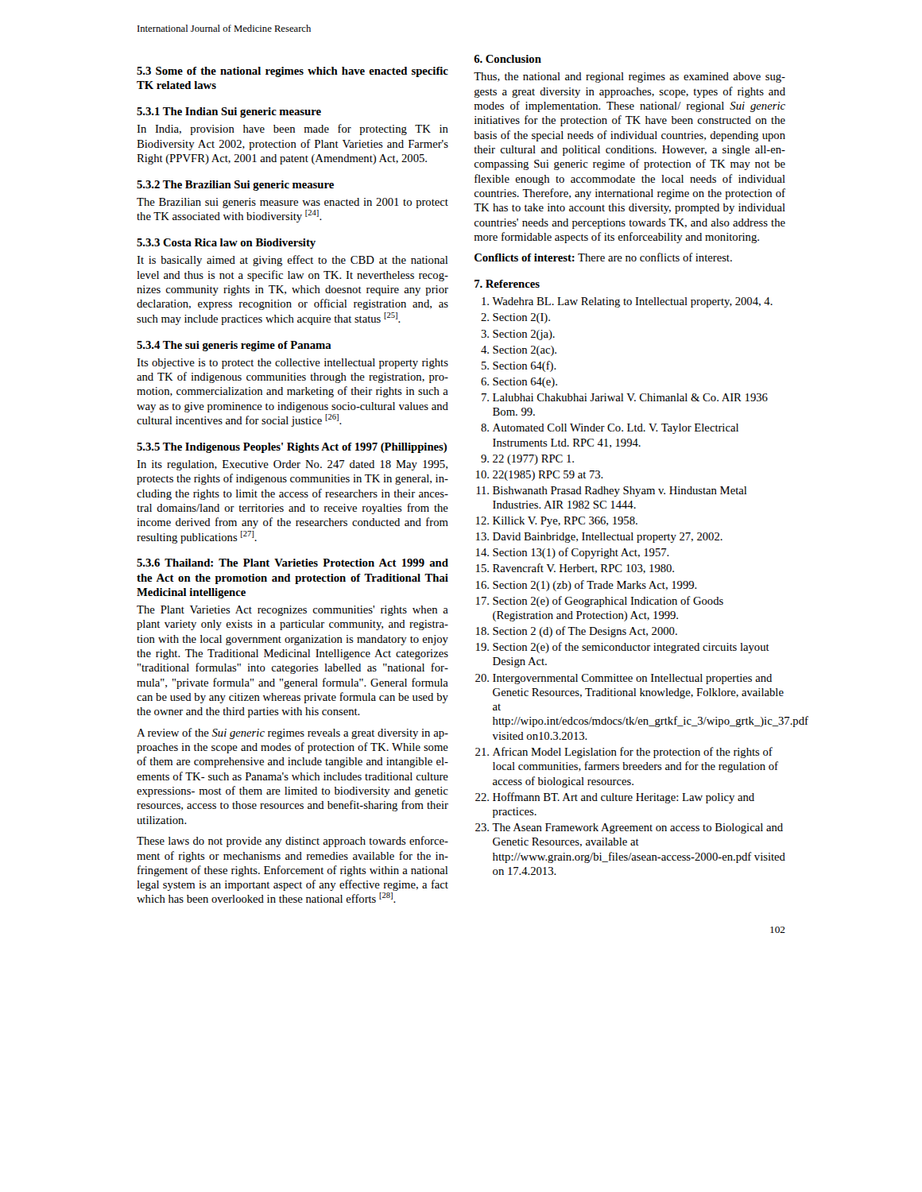International Journal of Medicine Research
5.3 Some of the national regimes which have enacted specific TK related laws
5.3.1 The Indian Sui generic measure
In India, provision have been made for protecting TK in Biodiversity Act 2002, protection of Plant Varieties and Farmer's Right (PPVFR) Act, 2001 and patent (Amendment) Act, 2005.
5.3.2 The Brazilian Sui generic measure
The Brazilian sui generis measure was enacted in 2001 to protect the TK associated with biodiversity [24].
5.3.3 Costa Rica law on Biodiversity
It is basically aimed at giving effect to the CBD at the national level and thus is not a specific law on TK. It nevertheless recognizes community rights in TK, which doesnot require any prior declaration, express recognition or official registration and, as such may include practices which acquire that status [25].
5.3.4 The sui generis regime of Panama
Its objective is to protect the collective intellectual property rights and TK of indigenous communities through the registration, promotion, commercialization and marketing of their rights in such a way as to give prominence to indigenous socio-cultural values and cultural incentives and for social justice [26].
5.3.5 The Indigenous Peoples' Rights Act of 1997 (Phillippines)
In its regulation, Executive Order No. 247 dated 18 May 1995, protects the rights of indigenous communities in TK in general, including the rights to limit the access of researchers in their ancestral domains/land or territories and to receive royalties from the income derived from any of the researchers conducted and from resulting publications [27].
5.3.6 Thailand: The Plant Varieties Protection Act 1999 and the Act on the promotion and protection of Traditional Thai Medicinal intelligence
The Plant Varieties Act recognizes communities' rights when a plant variety only exists in a particular community, and registration with the local government organization is mandatory to enjoy the right. The Traditional Medicinal Intelligence Act categorizes "traditional formulas" into categories labelled as "national formula", "private formula" and "general formula". General formula can be used by any citizen whereas private formula can be used by the owner and the third parties with his consent.
A review of the Sui generic regimes reveals a great diversity in approaches in the scope and modes of protection of TK. While some of them are comprehensive and include tangible and intangible elements of TK- such as Panama's which includes traditional culture expressions- most of them are limited to biodiversity and genetic resources, access to those resources and benefit-sharing from their utilization.
These laws do not provide any distinct approach towards enforcement of rights or mechanisms and remedies available for the infringement of these rights. Enforcement of rights within a national legal system is an important aspect of any effective regime, a fact which has been overlooked in these national efforts [28].
6. Conclusion
Thus, the national and regional regimes as examined above suggests a great diversity in approaches, scope, types of rights and modes of implementation. These national/ regional Sui generic initiatives for the protection of TK have been constructed on the basis of the special needs of individual countries, depending upon their cultural and political conditions. However, a single all-encompassing Sui generic regime of protection of TK may not be flexible enough to accommodate the local needs of individual countries. Therefore, any international regime on the protection of TK has to take into account this diversity, prompted by individual countries' needs and perceptions towards TK, and also address the more formidable aspects of its enforceability and monitoring.
Conflicts of interest: There are no conflicts of interest.
7. References
Wadehra BL. Law Relating to Intellectual property, 2004, 4.
Section 2(I).
Section 2(ja).
Section 2(ac).
Section 64(f).
Section 64(e).
Lalubhai Chakubhai Jariwal V. Chimanlal & Co. AIR 1936 Bom. 99.
Automated Coll Winder Co. Ltd. V. Taylor Electrical Instruments Ltd. RPC 41, 1994.
22 (1977) RPC 1.
22(1985) RPC 59 at 73.
Bishwanath Prasad Radhey Shyam v. Hindustan Metal Industries. AIR 1982 SC 1444.
Killick V. Pye, RPC 366, 1958.
David Bainbridge, Intellectual property 27, 2002.
Section 13(1) of Copyright Act, 1957.
Ravencraft V. Herbert, RPC 103, 1980.
Section 2(1) (zb) of Trade Marks Act, 1999.
Section 2(e) of Geographical Indication of Goods (Registration and Protection) Act, 1999.
Section 2 (d) of The Designs Act, 2000.
Section 2(e) of the semiconductor integrated circuits layout Design Act.
Intergovernmental Committee on Intellectual properties and Genetic Resources, Traditional knowledge, Folklore, available at http://wipo.int/edcos/mdocs/tk/en_grtkf_ic_3/wipo_grtk_)ic_37.pdf visited on10.3.2013.
African Model Legislation for the protection of the rights of local communities, farmers breeders and for the regulation of access of biological resources.
Hoffmann BT. Art and culture Heritage: Law policy and practices.
The Asean Framework Agreement on access to Biological and Genetic Resources, available at http://www.grain.org/bi_files/asean-access-2000-en.pdf visited on 17.4.2013.
102